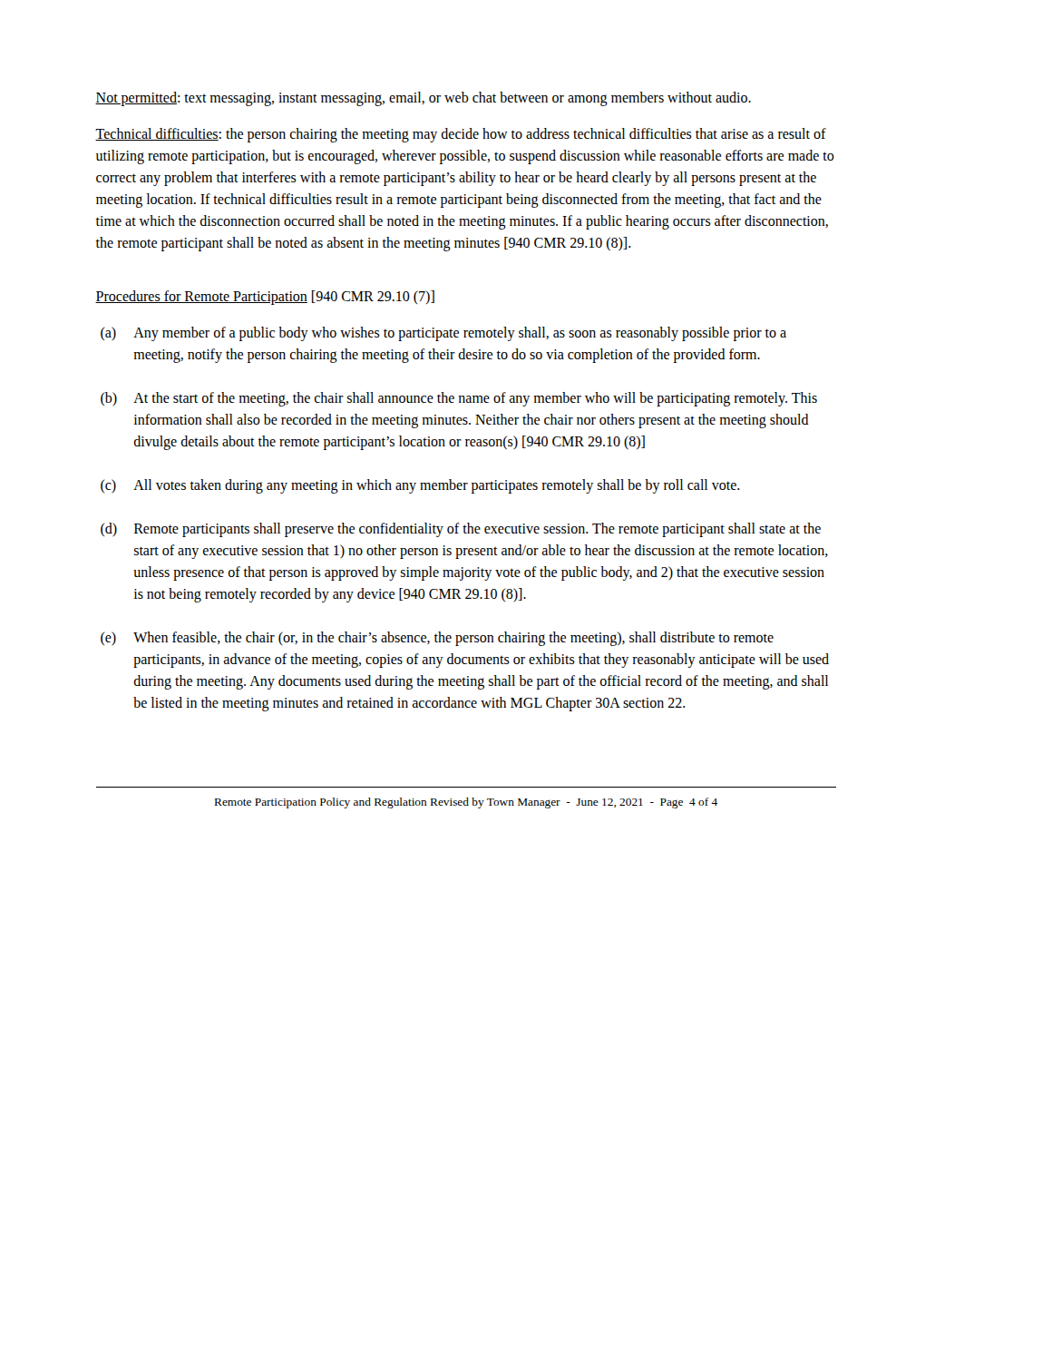Not permitted: text messaging, instant messaging, email, or web chat between or among members without audio.
Technical difficulties: the person chairing the meeting may decide how to address technical difficulties that arise as a result of utilizing remote participation, but is encouraged, wherever possible, to suspend discussion while reasonable efforts are made to correct any problem that interferes with a remote participant’s ability to hear or be heard clearly by all persons present at the meeting location. If technical difficulties result in a remote participant being disconnected from the meeting, that fact and the time at which the disconnection occurred shall be noted in the meeting minutes. If a public hearing occurs after disconnection, the remote participant shall be noted as absent in the meeting minutes [940 CMR 29.10 (8)].
Procedures for Remote Participation [940 CMR 29.10 (7)]
(a) Any member of a public body who wishes to participate remotely shall, as soon as reasonably possible prior to a meeting, notify the person chairing the meeting of their desire to do so via completion of the provided form.
(b) At the start of the meeting, the chair shall announce the name of any member who will be participating remotely. This information shall also be recorded in the meeting minutes. Neither the chair nor others present at the meeting should divulge details about the remote participant’s location or reason(s) [940 CMR 29.10 (8)]
(c) All votes taken during any meeting in which any member participates remotely shall be by roll call vote.
(d) Remote participants shall preserve the confidentiality of the executive session. The remote participant shall state at the start of any executive session that 1) no other person is present and/or able to hear the discussion at the remote location, unless presence of that person is approved by simple majority vote of the public body, and 2) that the executive session is not being remotely recorded by any device [940 CMR 29.10 (8)].
(e) When feasible, the chair (or, in the chair’s absence, the person chairing the meeting), shall distribute to remote participants, in advance of the meeting, copies of any documents or exhibits that they reasonably anticipate will be used during the meeting. Any documents used during the meeting shall be part of the official record of the meeting, and shall be listed in the meeting minutes and retained in accordance with MGL Chapter 30A section 22.
Remote Participation Policy and Regulation Revised by Town Manager - June 12, 2021 - Page 4 of 4